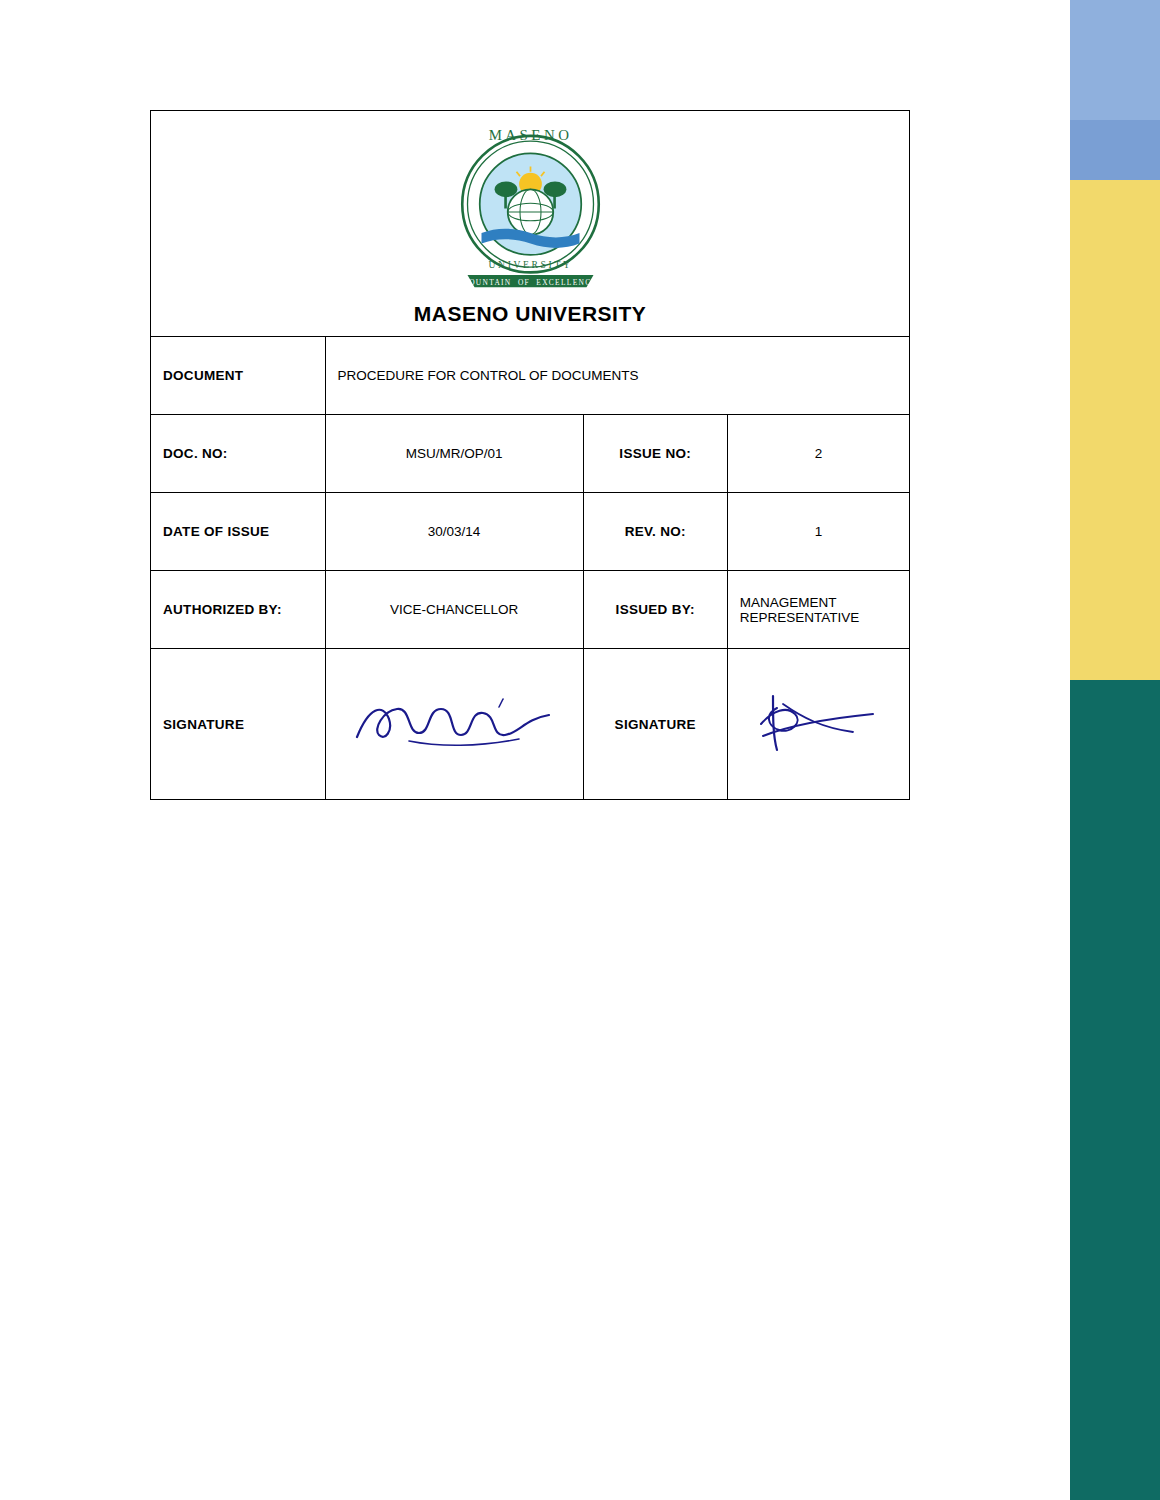| MASENO UNIVERSITY FOUNTAIN OF EXCELLENCE MASENO UNIVERSITY |
| DOCUMENT | PROCEDURE FOR CONTROL OF DOCUMENTS |
| DOC. NO: | MSU/MR/OP/01 | ISSUE NO: | 2 |
| DATE OF ISSUE | 30/03/14 | REV. NO: | 1 |
| AUTHORIZED BY: | VICE-CHANCELLOR | ISSUED BY: | MANAGEMENT REPRESENTATIVE |
| SIGNATURE | | SIGNATURE | |